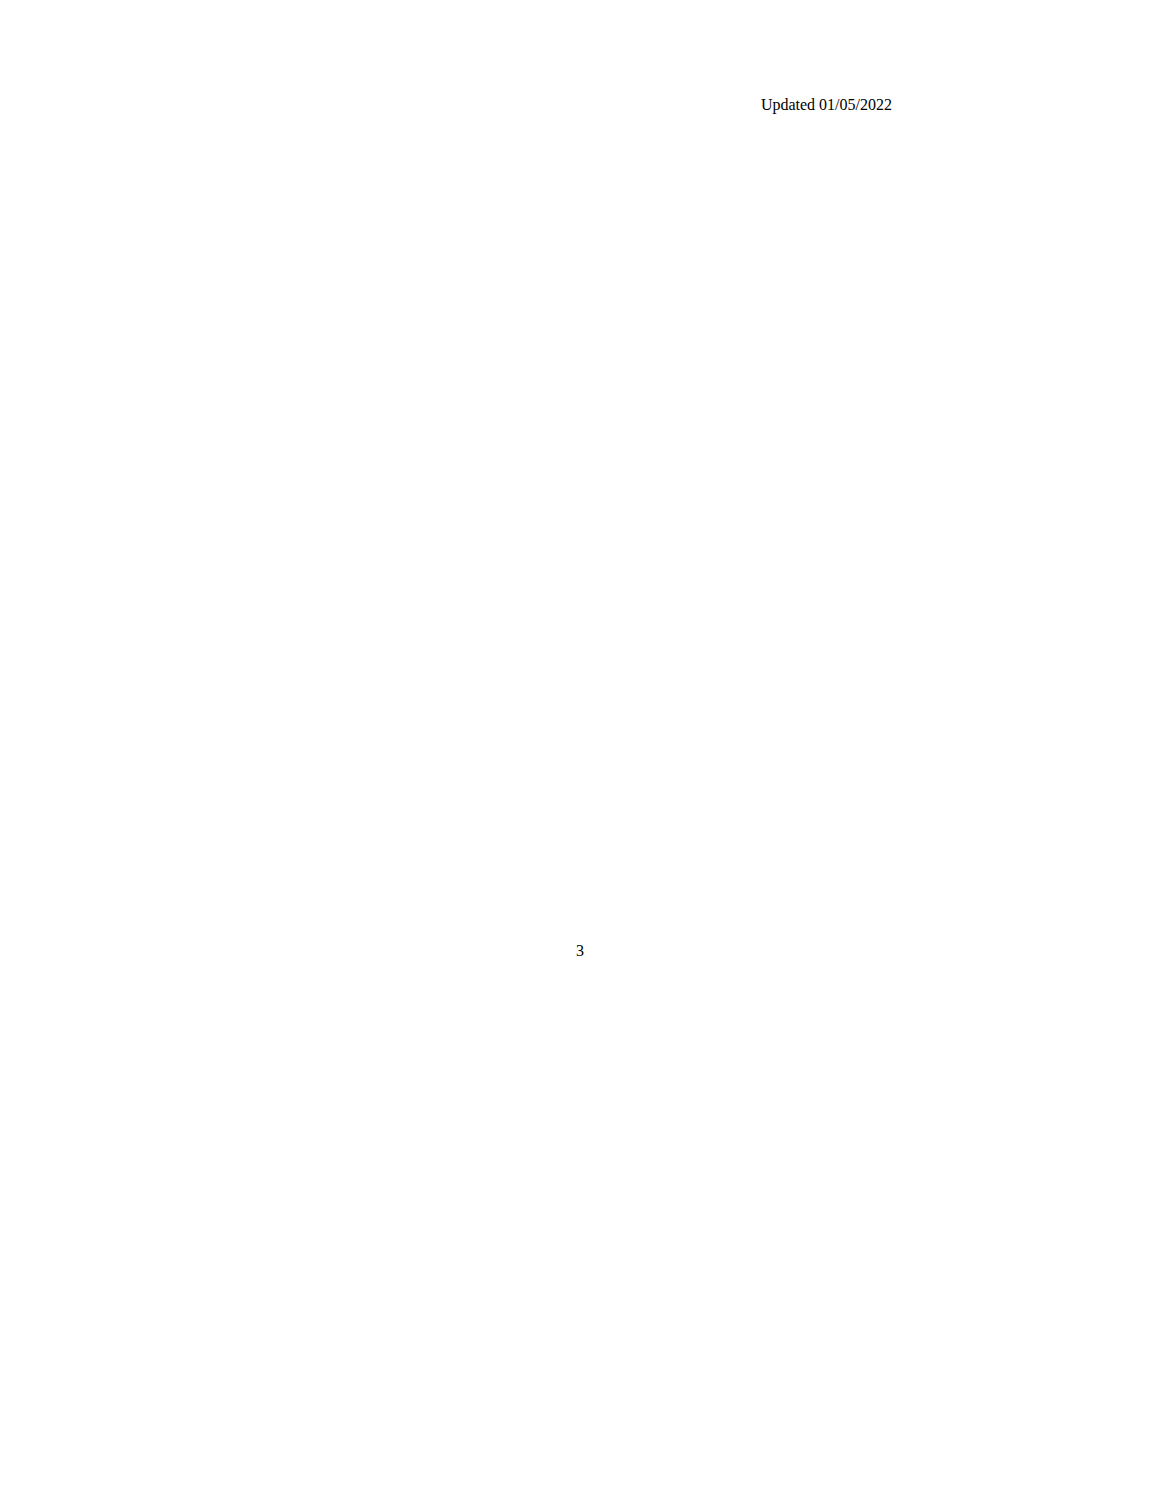Updated 01/05/2022
3